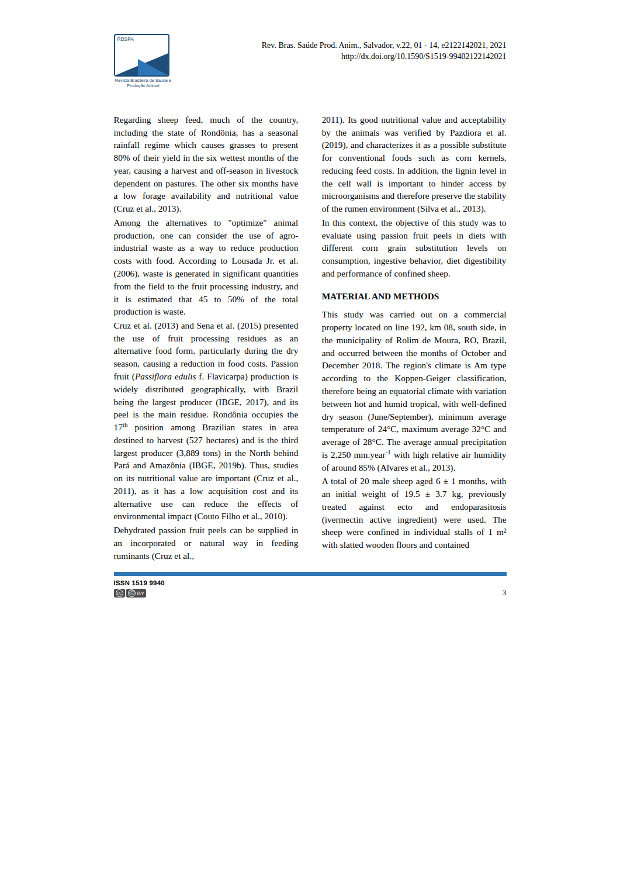RBSPA
Revista Brasileira de Saúde e Produção Animal
Rev. Bras. Saúde Prod. Anim., Salvador, v.22, 01 - 14, e2122142021, 2021
http://dx.doi.org/10.1590/S1519-99402122142021
Regarding sheep feed, much of the country, including the state of Rondônia, has a seasonal rainfall regime which causes grasses to present 80% of their yield in the six wettest months of the year, causing a harvest and off-season in livestock dependent on pastures. The other six months have a low forage availability and nutritional value (Cruz et al., 2013).
Among the alternatives to "optimize" animal production, one can consider the use of agro-industrial waste as a way to reduce production costs with food. According to Lousada Jr. et al. (2006), waste is generated in significant quantities from the field to the fruit processing industry, and it is estimated that 45 to 50% of the total production is waste.
Cruz et al. (2013) and Sena et al. (2015) presented the use of fruit processing residues as an alternative food form, particularly during the dry season, causing a reduction in food costs. Passion fruit (Passiflora edulis f. Flavicarpa) production is widely distributed geographically, with Brazil being the largest producer (IBGE, 2017), and its peel is the main residue. Rondônia occupies the 17th position among Brazilian states in area destined to harvest (527 hectares) and is the third largest producer (3,889 tons) in the North behind Pará and Amazônia (IBGE, 2019b). Thus, studies on its nutritional value are important (Cruz et al., 2011), as it has a low acquisition cost and its alternative use can reduce the effects of environmental impact (Couto Filho et al., 2010).
Dehydrated passion fruit peels can be supplied in an incorporated or natural way in feeding ruminants (Cruz et al.,
2011). Its good nutritional value and acceptability by the animals was verified by Pazdiora et al. (2019), and characterizes it as a possible substitute for conventional foods such as corn kernels, reducing feed costs. In addition, the lignin level in the cell wall is important to hinder access by microorganisms and therefore preserve the stability of the rumen environment (Silva et al., 2013).
In this context, the objective of this study was to evaluate using passion fruit peels in diets with different corn grain substitution levels on consumption, ingestive behavior, diet digestibility and performance of confined sheep.
Material and Methods
This study was carried out on a commercial property located on line 192, km 08, south side, in the municipality of Rolim de Moura, RO, Brazil, and occurred between the months of October and December 2018. The region's climate is Am type according to the Koppen-Geiger classification, therefore being an equatorial climate with variation between hot and humid tropical, with well-defined dry season (June/September), minimum average temperature of 24°C, maximum average 32°C and average of 28°C. The average annual precipitation is 2,250 mm.year-1 with high relative air humidity of around 85% (Alvares et al., 2013).
A total of 20 male sheep aged 6 ± 1 months, with an initial weight of 19.5 ± 3.7 kg, previously treated against ecto and endoparasitosis (ivermectin active ingredient) were used. The sheep were confined in individual stalls of 1 m² with slatted wooden floors and contained
ISSN 1519 9940
cc Ⓒ BY
3